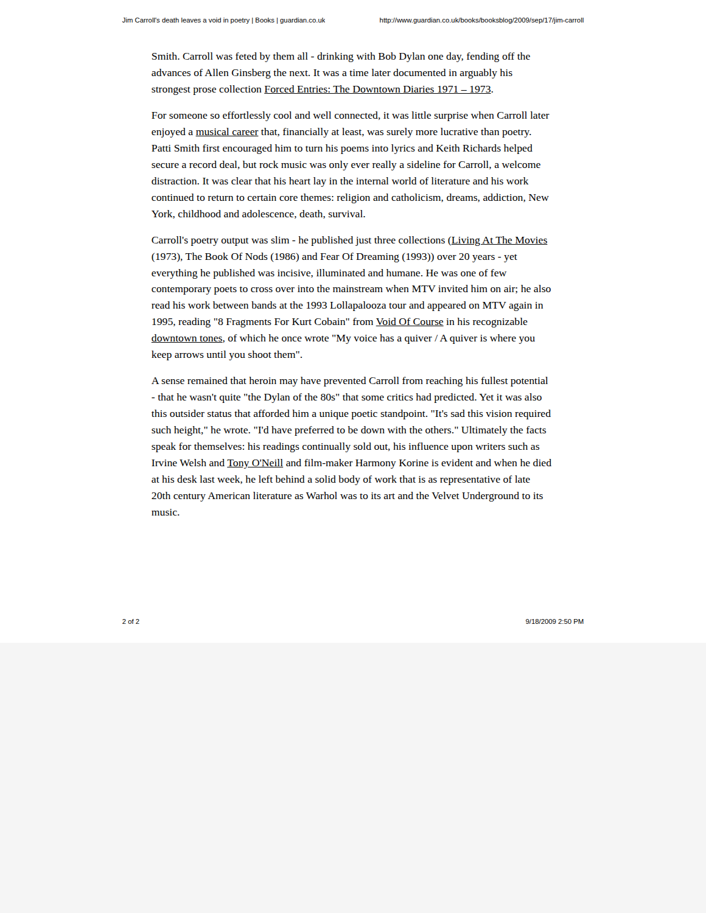Jim Carroll's death leaves a void in poetry | Books | guardian.co.uk
http://www.guardian.co.uk/books/booksblog/2009/sep/17/jim-carroll
Smith. Carroll was feted by them all - drinking with Bob Dylan one day, fending off the advances of Allen Ginsberg the next. It was a time later documented in arguably his strongest prose collection Forced Entries: The Downtown Diaries 1971 – 1973.
For someone so effortlessly cool and well connected, it was little surprise when Carroll later enjoyed a musical career that, financially at least, was surely more lucrative than poetry. Patti Smith first encouraged him to turn his poems into lyrics and Keith Richards helped secure a record deal, but rock music was only ever really a sideline for Carroll, a welcome distraction. It was clear that his heart lay in the internal world of literature and his work continued to return to certain core themes: religion and catholicism, dreams, addiction, New York, childhood and adolescence, death, survival.
Carroll's poetry output was slim - he published just three collections (Living At The Movies (1973), The Book Of Nods (1986) and Fear Of Dreaming (1993)) over 20 years - yet everything he published was incisive, illuminated and humane. He was one of few contemporary poets to cross over into the mainstream when MTV invited him on air; he also read his work between bands at the 1993 Lollapalooza tour and appeared on MTV again in 1995, reading "8 Fragments For Kurt Cobain" from Void Of Course in his recognizable downtown tones, of which he once wrote "My voice has a quiver / A quiver is where you keep arrows until you shoot them".
A sense remained that heroin may have prevented Carroll from reaching his fullest potential - that he wasn't quite "the Dylan of the 80s" that some critics had predicted. Yet it was also this outsider status that afforded him a unique poetic standpoint. "It's sad this vision required such height," he wrote. "I'd have preferred to be down with the others." Ultimately the facts speak for themselves: his readings continually sold out, his influence upon writers such as Irvine Welsh and Tony O'Neill and film-maker Harmony Korine is evident and when he died at his desk last week, he left behind a solid body of work that is as representative of late 20th century American literature as Warhol was to its art and the Velvet Underground to its music.
2 of 2
9/18/2009 2:50 PM